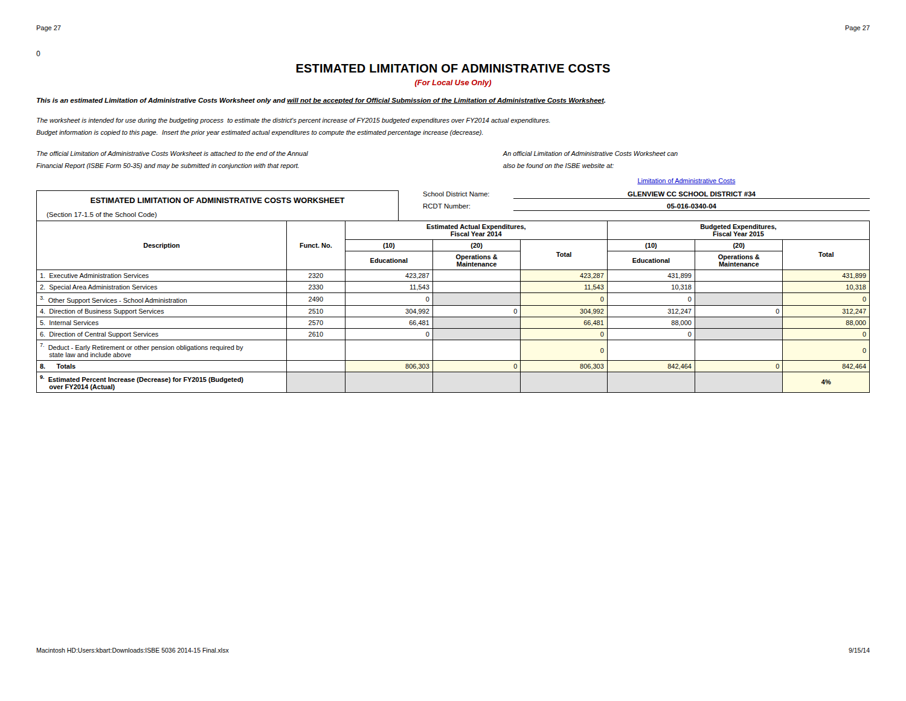Page 27
Page 27
0
ESTIMATED LIMITATION OF ADMINISTRATIVE COSTS
(For Local Use Only)
This is an estimated Limitation of Administrative Costs Worksheet only and will not be accepted for Official Submission of the Limitation of Administrative Costs Worksheet.
The worksheet is intended for use during the budgeting process to estimate the district's percent increase of FY2015 budgeted expenditures over FY2014 actual expenditures.
Budget information is copied to this page. Insert the prior year estimated actual expenditures to compute the estimated percentage increase (decrease).
The official Limitation of Administrative Costs Worksheet is attached to the end of the Annual
Financial Report (ISBE Form 50-35) and may be submitted in conjunction with that report.
An official Limitation of Administrative Costs Worksheet can
also be found on the ISBE website at:
Limitation of Administrative Costs
ESTIMATED LIMITATION OF ADMINISTRATIVE COSTS WORKSHEET
(Section 17-1.5 of the School Code)
School District Name:
GLENVIEW CC SCHOOL DISTRICT #34
RCDT Number:
05-016-0340-04
| Description | Funct. No. | Estimated Actual Expenditures, Fiscal Year 2014 | Budgeted Expenditures, Fiscal Year 2015 |
| --- | --- | --- | --- |
| (10) | (20) | Total | (10) | (20) | Total |
| Educational | Operations & Maintenance | Educational | Operations & Maintenance |
| 1. Executive Administration Services | 2320 | 423,287 | | 423,287 | 431,899 | | 431,899 |
| 2. Special Area Administration Services | 2330 | 11,543 | | 11,543 | 10,318 | | 10,318 |
| 3. Other Support Services - School Administration | 2490 | 0 | | 0 | 0 | | 0 |
| 4. Direction of Business Support Services | 2510 | 304,992 | 0 | 304,992 | 312,247 | 0 | 312,247 |
| 5. Internal Services | 2570 | 66,481 | | 66,481 | 88,000 | | 88,000 |
| 6. Direction of Central Support Services | 2610 | 0 | | 0 | 0 | | 0 |
| 7. Deduct - Early Retirement or other pension obligations required by state law and include above | | | | 0 | | | 0 |
| 8. Totals | | 806,303 | 0 | 806,303 | 842,464 | 0 | 842,464 |
| 9. Estimated Percent Increase (Decrease) for FY2015 (Budgeted) over FY2014 (Actual) | | | | | | | 4% |
Macintosh HD:Users:kbart:Downloads:ISBE 5036 2014-15 Final.xlsx
9/15/14